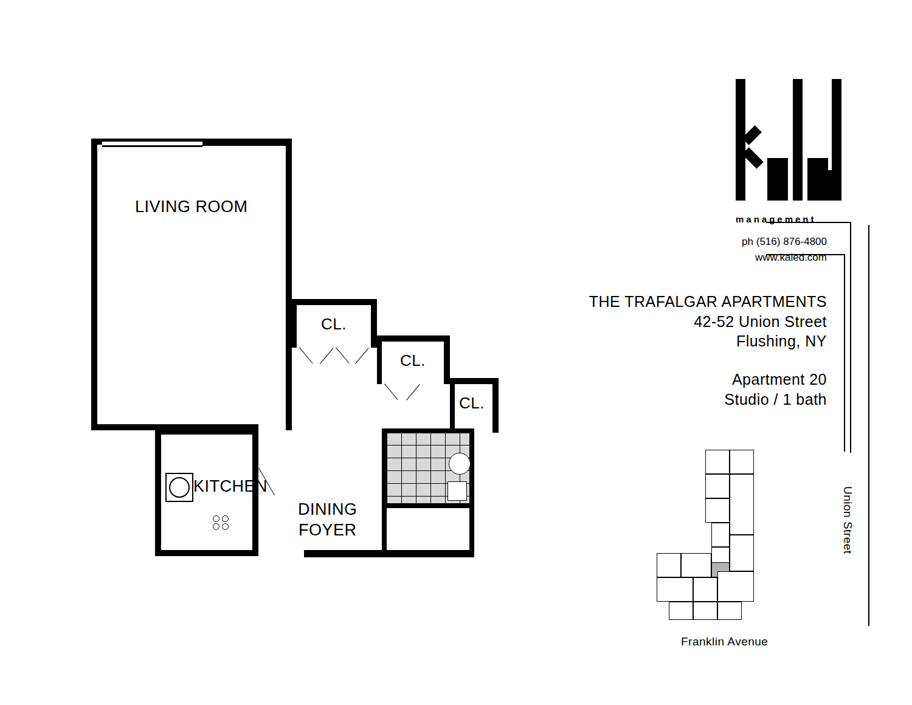LIVING ROOM
CL.
CL.
CL.
KITCHEN
DINING
FOYER
management
ph (516) 876-4800
www.kaled.com
THE TRAFALGAR APARTMENTS
42-52 Union Street
Flushing, NY
Apartment 20
Studio / 1 bath
Union Street
Franklin Avenue